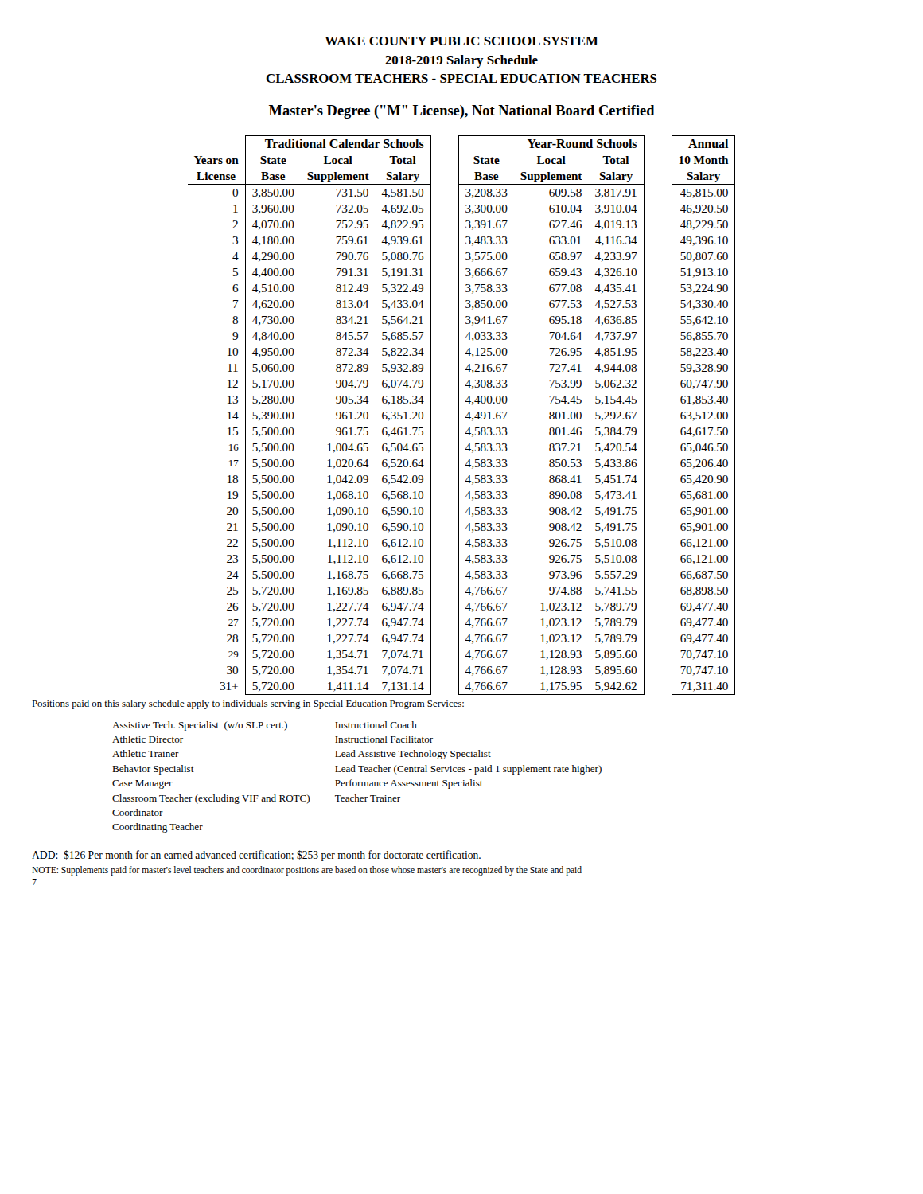WAKE COUNTY PUBLIC SCHOOL SYSTEM
2018-2019 Salary Schedule
CLASSROOM TEACHERS - SPECIAL EDUCATION TEACHERS
Master's Degree ("M" License), Not National Board Certified
| | Traditional Calendar Schools | | Year-Round Schools | | Annual |
| Years on | State | Local | Total | | State | Local | Total | | 10 Month |
| License | Base | Supplement | Salary | | Base | Supplement | Salary | | Salary |
| 0 | 3,850.00 | 731.50 | 4,581.50 | | 3,208.33 | 609.58 | 3,817.91 | | 45,815.00 |
| 1 | 3,960.00 | 732.05 | 4,692.05 | | 3,300.00 | 610.04 | 3,910.04 | | 46,920.50 |
| 2 | 4,070.00 | 752.95 | 4,822.95 | | 3,391.67 | 627.46 | 4,019.13 | | 48,229.50 |
| 3 | 4,180.00 | 759.61 | 4,939.61 | | 3,483.33 | 633.01 | 4,116.34 | | 49,396.10 |
| 4 | 4,290.00 | 790.76 | 5,080.76 | | 3,575.00 | 658.97 | 4,233.97 | | 50,807.60 |
| 5 | 4,400.00 | 791.31 | 5,191.31 | | 3,666.67 | 659.43 | 4,326.10 | | 51,913.10 |
| 6 | 4,510.00 | 812.49 | 5,322.49 | | 3,758.33 | 677.08 | 4,435.41 | | 53,224.90 |
| 7 | 4,620.00 | 813.04 | 5,433.04 | | 3,850.00 | 677.53 | 4,527.53 | | 54,330.40 |
| 8 | 4,730.00 | 834.21 | 5,564.21 | | 3,941.67 | 695.18 | 4,636.85 | | 55,642.10 |
| 9 | 4,840.00 | 845.57 | 5,685.57 | | 4,033.33 | 704.64 | 4,737.97 | | 56,855.70 |
| 10 | 4,950.00 | 872.34 | 5,822.34 | | 4,125.00 | 726.95 | 4,851.95 | | 58,223.40 |
| 11 | 5,060.00 | 872.89 | 5,932.89 | | 4,216.67 | 727.41 | 4,944.08 | | 59,328.90 |
| 12 | 5,170.00 | 904.79 | 6,074.79 | | 4,308.33 | 753.99 | 5,062.32 | | 60,747.90 |
| 13 | 5,280.00 | 905.34 | 6,185.34 | | 4,400.00 | 754.45 | 5,154.45 | | 61,853.40 |
| 14 | 5,390.00 | 961.20 | 6,351.20 | | 4,491.67 | 801.00 | 5,292.67 | | 63,512.00 |
| 15 | 5,500.00 | 961.75 | 6,461.75 | | 4,583.33 | 801.46 | 5,384.79 | | 64,617.50 |
| 16 | 5,500.00 | 1,004.65 | 6,504.65 | | 4,583.33 | 837.21 | 5,420.54 | | 65,046.50 |
| 17 | 5,500.00 | 1,020.64 | 6,520.64 | | 4,583.33 | 850.53 | 5,433.86 | | 65,206.40 |
| 18 | 5,500.00 | 1,042.09 | 6,542.09 | | 4,583.33 | 868.41 | 5,451.74 | | 65,420.90 |
| 19 | 5,500.00 | 1,068.10 | 6,568.10 | | 4,583.33 | 890.08 | 5,473.41 | | 65,681.00 |
| 20 | 5,500.00 | 1,090.10 | 6,590.10 | | 4,583.33 | 908.42 | 5,491.75 | | 65,901.00 |
| 21 | 5,500.00 | 1,090.10 | 6,590.10 | | 4,583.33 | 908.42 | 5,491.75 | | 65,901.00 |
| 22 | 5,500.00 | 1,112.10 | 6,612.10 | | 4,583.33 | 926.75 | 5,510.08 | | 66,121.00 |
| 23 | 5,500.00 | 1,112.10 | 6,612.10 | | 4,583.33 | 926.75 | 5,510.08 | | 66,121.00 |
| 24 | 5,500.00 | 1,168.75 | 6,668.75 | | 4,583.33 | 973.96 | 5,557.29 | | 66,687.50 |
| 25 | 5,720.00 | 1,169.85 | 6,889.85 | | 4,766.67 | 974.88 | 5,741.55 | | 68,898.50 |
| 26 | 5,720.00 | 1,227.74 | 6,947.74 | | 4,766.67 | 1,023.12 | 5,789.79 | | 69,477.40 |
| 27 | 5,720.00 | 1,227.74 | 6,947.74 | | 4,766.67 | 1,023.12 | 5,789.79 | | 69,477.40 |
| 28 | 5,720.00 | 1,227.74 | 6,947.74 | | 4,766.67 | 1,023.12 | 5,789.79 | | 69,477.40 |
| 29 | 5,720.00 | 1,354.71 | 7,074.71 | | 4,766.67 | 1,128.93 | 5,895.60 | | 70,747.10 |
| 30 | 5,720.00 | 1,354.71 | 7,074.71 | | 4,766.67 | 1,128.93 | 5,895.60 | | 70,747.10 |
| 31+ | 5,720.00 | 1,411.14 | 7,131.14 | | 4,766.67 | 1,175.95 | 5,942.62 | | 71,311.40 |
Positions paid on this salary schedule apply to individuals serving in Special Education Program Services:
| Assistive Tech. Specialist (w/o SLP cert.) | Instructional Coach |
| Athletic Director | Instructional Facilitator |
| Athletic Trainer | Lead Assistive Technology Specialist |
| Behavior Specialist | Lead Teacher (Central Services - paid 1 supplement rate higher) |
| Case Manager | Performance Assessment Specialist |
| Classroom Teacher (excluding VIF and ROTC) | Teacher Trainer |
| Coordinator | |
| Coordinating Teacher | |
ADD: $126 Per month for an earned advanced certification; $253 per month for doctorate certification.
NOTE: Supplements paid for master's level teachers and coordinator positions are based on those whose master's are recognized by the State and paid
7